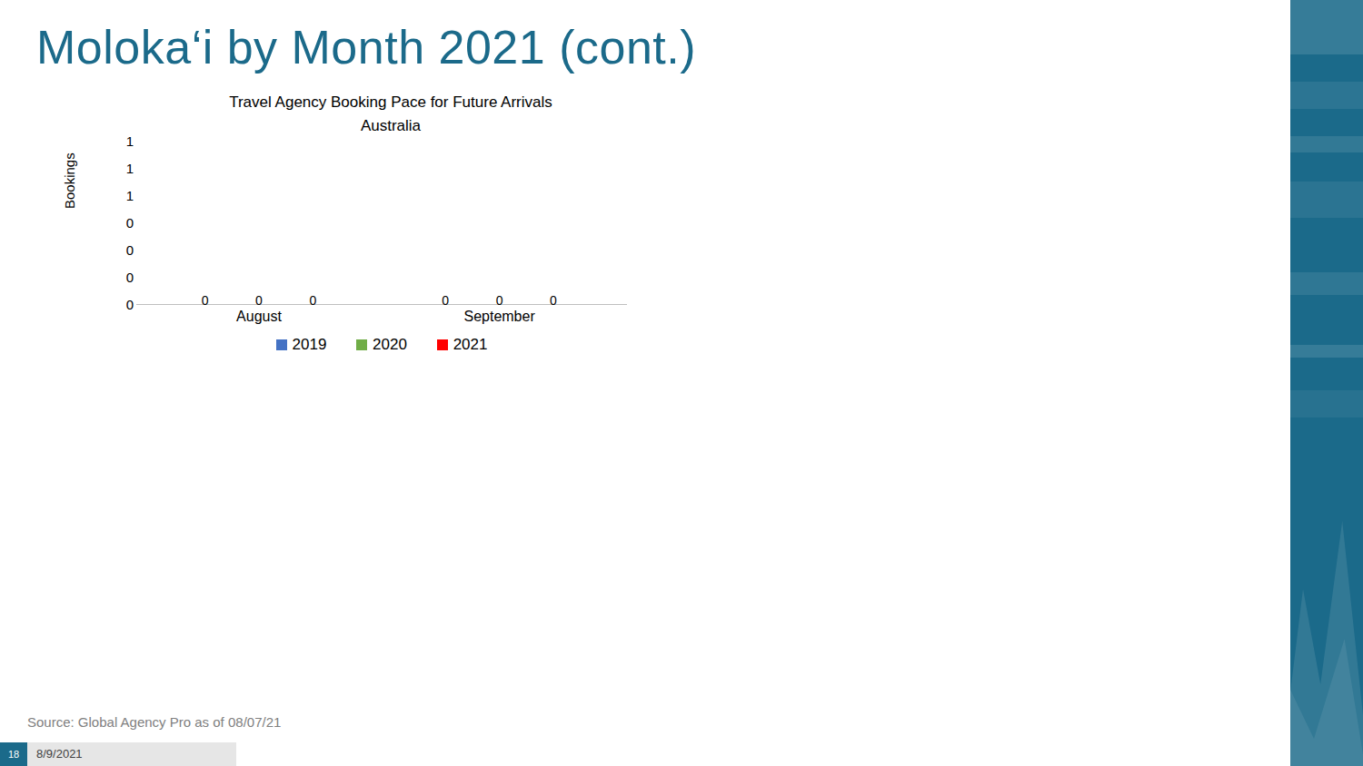Moloka‘i by Month 2021 (cont.)
Travel Agency Booking Pace for Future Arrivals
Australia
Bookings
1
1
1
0
0
0
0
0 0 0 0 0 0
August September
2019 2020 2021
Source: Global Agency Pro as of 08/07/21
18
8/9/2021